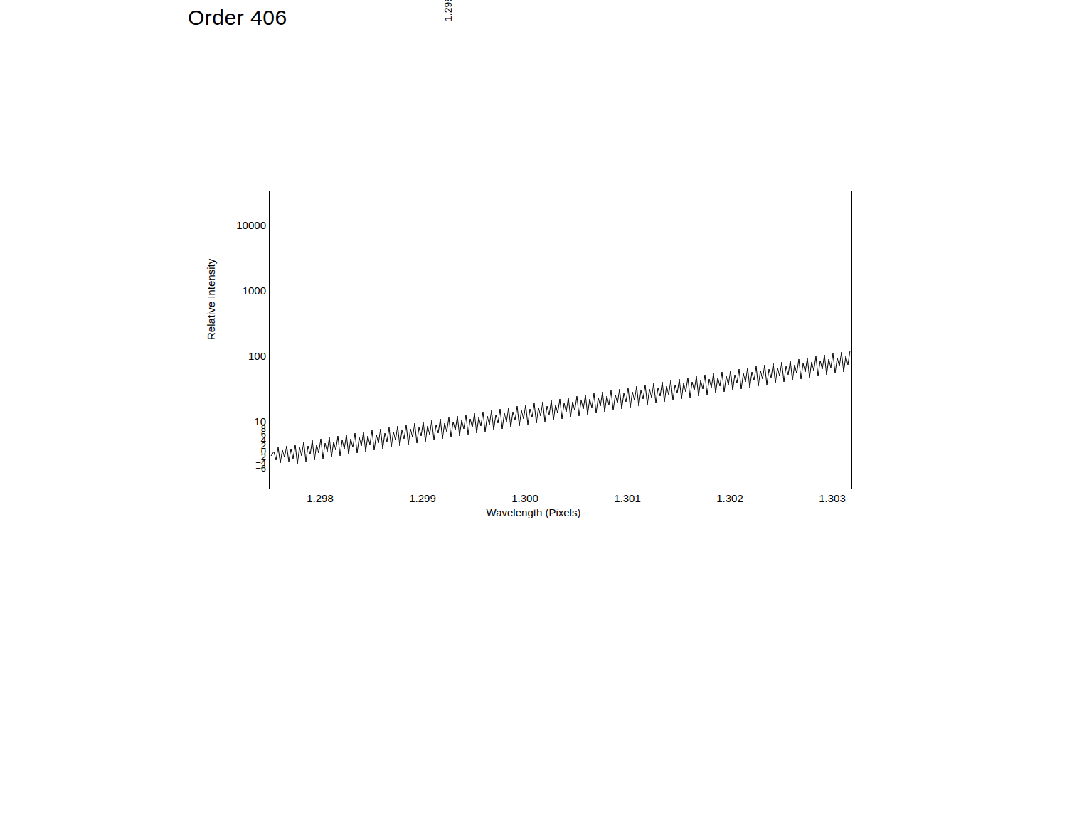Order 406
1.29922534 µm Ar I *
Relative Intensity
10000 1000 100 10 8 6 4 2 0 −2 −4 −6
1.298 1.299 1.300 1.301 1.302 1.303
Wavelength (Pixels)